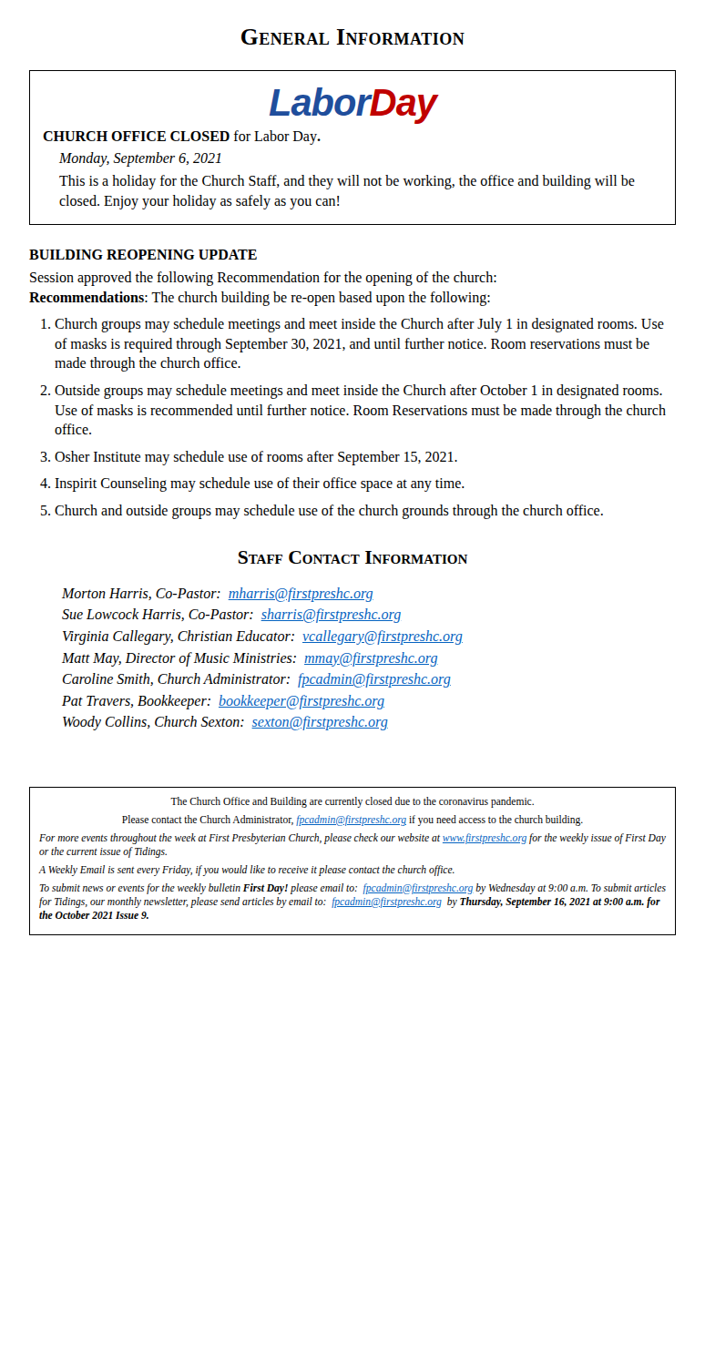General Information
LaborDay
CHURCH OFFICE CLOSED for Labor Day.
Monday, September 6, 2021
This is a holiday for the Church Staff, and they will not be working, the office and building will be closed. Enjoy your holiday as safely as you can!
BUILDING REOPENING UPDATE
Session approved the following Recommendation for the opening of the church:
Recommendations: The church building be re-open based upon the following:
Church groups may schedule meetings and meet inside the Church after July 1 in designated rooms. Use of masks is required through September 30, 2021, and until further notice. Room reservations must be made through the church office.
Outside groups may schedule meetings and meet inside the Church after October 1 in designated rooms. Use of masks is recommended until further notice. Room Reservations must be made through the church office.
Osher Institute may schedule use of rooms after September 15, 2021.
Inspirit Counseling may schedule use of their office space at any time.
Church and outside groups may schedule use of the church grounds through the church office.
Staff Contact Information
Morton Harris, Co-Pastor: mharris@firstpreshc.org
Sue Lowcock Harris, Co-Pastor: sharris@firstpreshc.org
Virginia Callegary, Christian Educator: vcallegary@firstpreshc.org
Matt May, Director of Music Ministries: mmay@firstpreshc.org
Caroline Smith, Church Administrator: fpcadmin@firstpreshc.org
Pat Travers, Bookkeeper: bookkeeper@firstpreshc.org
Woody Collins, Church Sexton: sexton@firstpreshc.org
The Church Office and Building are currently closed due to the coronavirus pandemic.
Please contact the Church Administrator, fpcadmin@firstpreshc.org if you need access to the church building.
For more events throughout the week at First Presbyterian Church, please check our website at www.firstpreshc.org for the weekly issue of First Day or the current issue of Tidings.
A Weekly Email is sent every Friday, if you would like to receive it please contact the church office.
To submit news or events for the weekly bulletin First Day! please email to: fpcadmin@firstpreshc.org by Wednesday at 9:00 a.m. To submit articles for Tidings, our monthly newsletter, please send articles by email to: fpcadmin@firstpreshc.org by Thursday, September 16, 2021 at 9:00 a.m. for the October 2021 Issue 9.